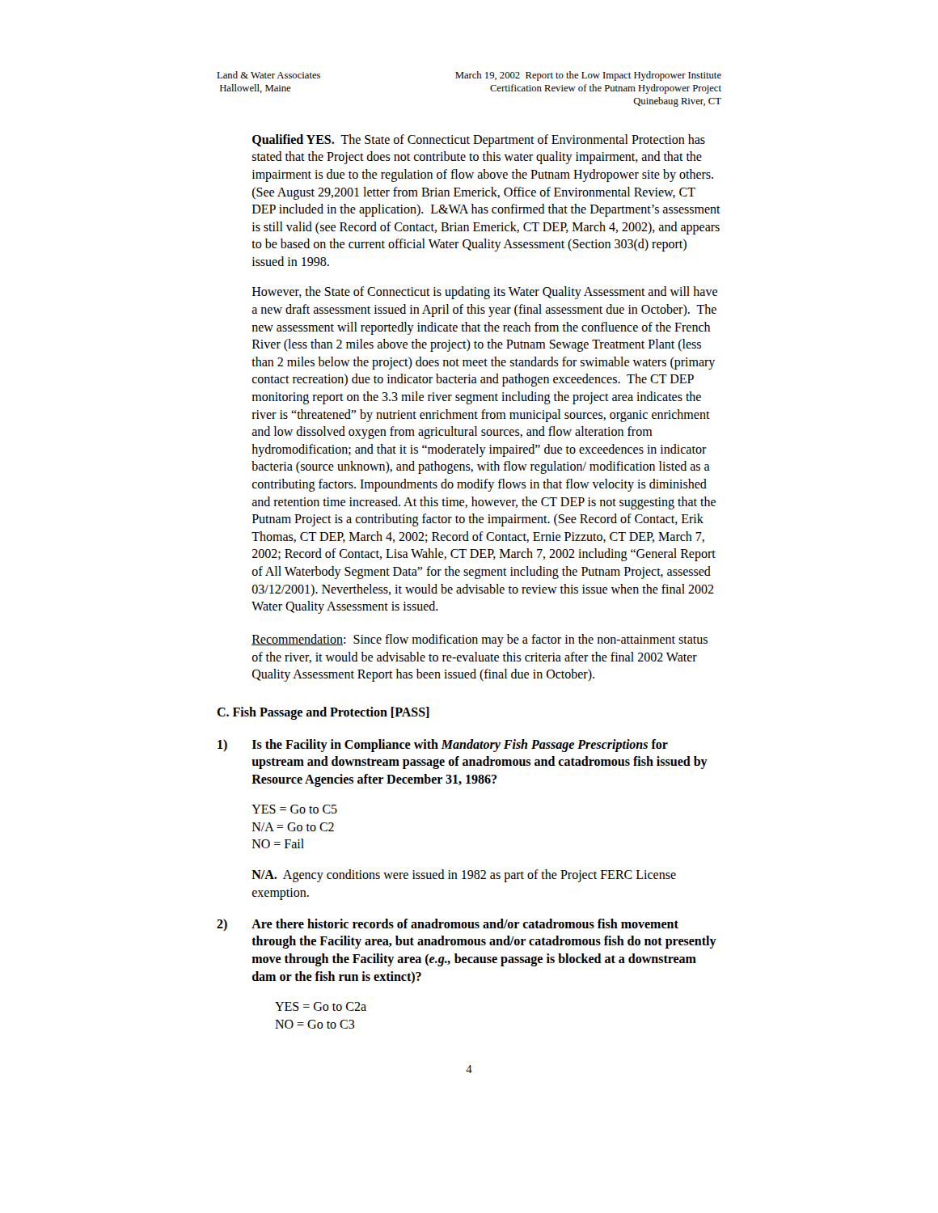Land & Water Associates
Hallowell, Maine
March 19, 2002 Report to the Low Impact Hydropower Institute
Certification Review of the Putnam Hydropower Project
Quinebaug River, CT
Qualified YES. The State of Connecticut Department of Environmental Protection has stated that the Project does not contribute to this water quality impairment, and that the impairment is due to the regulation of flow above the Putnam Hydropower site by others. (See August 29,2001 letter from Brian Emerick, Office of Environmental Review, CT DEP included in the application). L&WA has confirmed that the Department’s assessment is still valid (see Record of Contact, Brian Emerick, CT DEP, March 4, 2002), and appears to be based on the current official Water Quality Assessment (Section 303(d) report) issued in 1998.
However, the State of Connecticut is updating its Water Quality Assessment and will have a new draft assessment issued in April of this year (final assessment due in October). The new assessment will reportedly indicate that the reach from the confluence of the French River (less than 2 miles above the project) to the Putnam Sewage Treatment Plant (less than 2 miles below the project) does not meet the standards for swimable waters (primary contact recreation) due to indicator bacteria and pathogen exceedences. The CT DEP monitoring report on the 3.3 mile river segment including the project area indicates the river is “threatened” by nutrient enrichment from municipal sources, organic enrichment and low dissolved oxygen from agricultural sources, and flow alteration from hydromodification; and that it is “moderately impaired” due to exceedences in indicator bacteria (source unknown), and pathogens, with flow regulation/ modification listed as a contributing factors. Impoundments do modify flows in that flow velocity is diminished and retention time increased. At this time, however, the CT DEP is not suggesting that the Putnam Project is a contributing factor to the impairment. (See Record of Contact, Erik Thomas, CT DEP, March 4, 2002; Record of Contact, Ernie Pizzuto, CT DEP, March 7, 2002; Record of Contact, Lisa Wahle, CT DEP, March 7, 2002 including “General Report of All Waterbody Segment Data” for the segment including the Putnam Project, assessed 03/12/2001). Nevertheless, it would be advisable to review this issue when the final 2002 Water Quality Assessment is issued.
Recommendation: Since flow modification may be a factor in the non-attainment status of the river, it would be advisable to re-evaluate this criteria after the final 2002 Water Quality Assessment Report has been issued (final due in October).
C. Fish Passage and Protection [PASS]
1) Is the Facility in Compliance with Mandatory Fish Passage Prescriptions for upstream and downstream passage of anadromous and catadromous fish issued by Resource Agencies after December 31, 1986?
YES = Go to C5
N/A = Go to C2
NO = Fail
N/A. Agency conditions were issued in 1982 as part of the Project FERC License exemption.
2) Are there historic records of anadromous and/or catadromous fish movement through the Facility area, but anadromous and/or catadromous fish do not presently move through the Facility area (e.g., because passage is blocked at a downstream dam or the fish run is extinct)?
YES = Go to C2a
NO = Go to C3
4